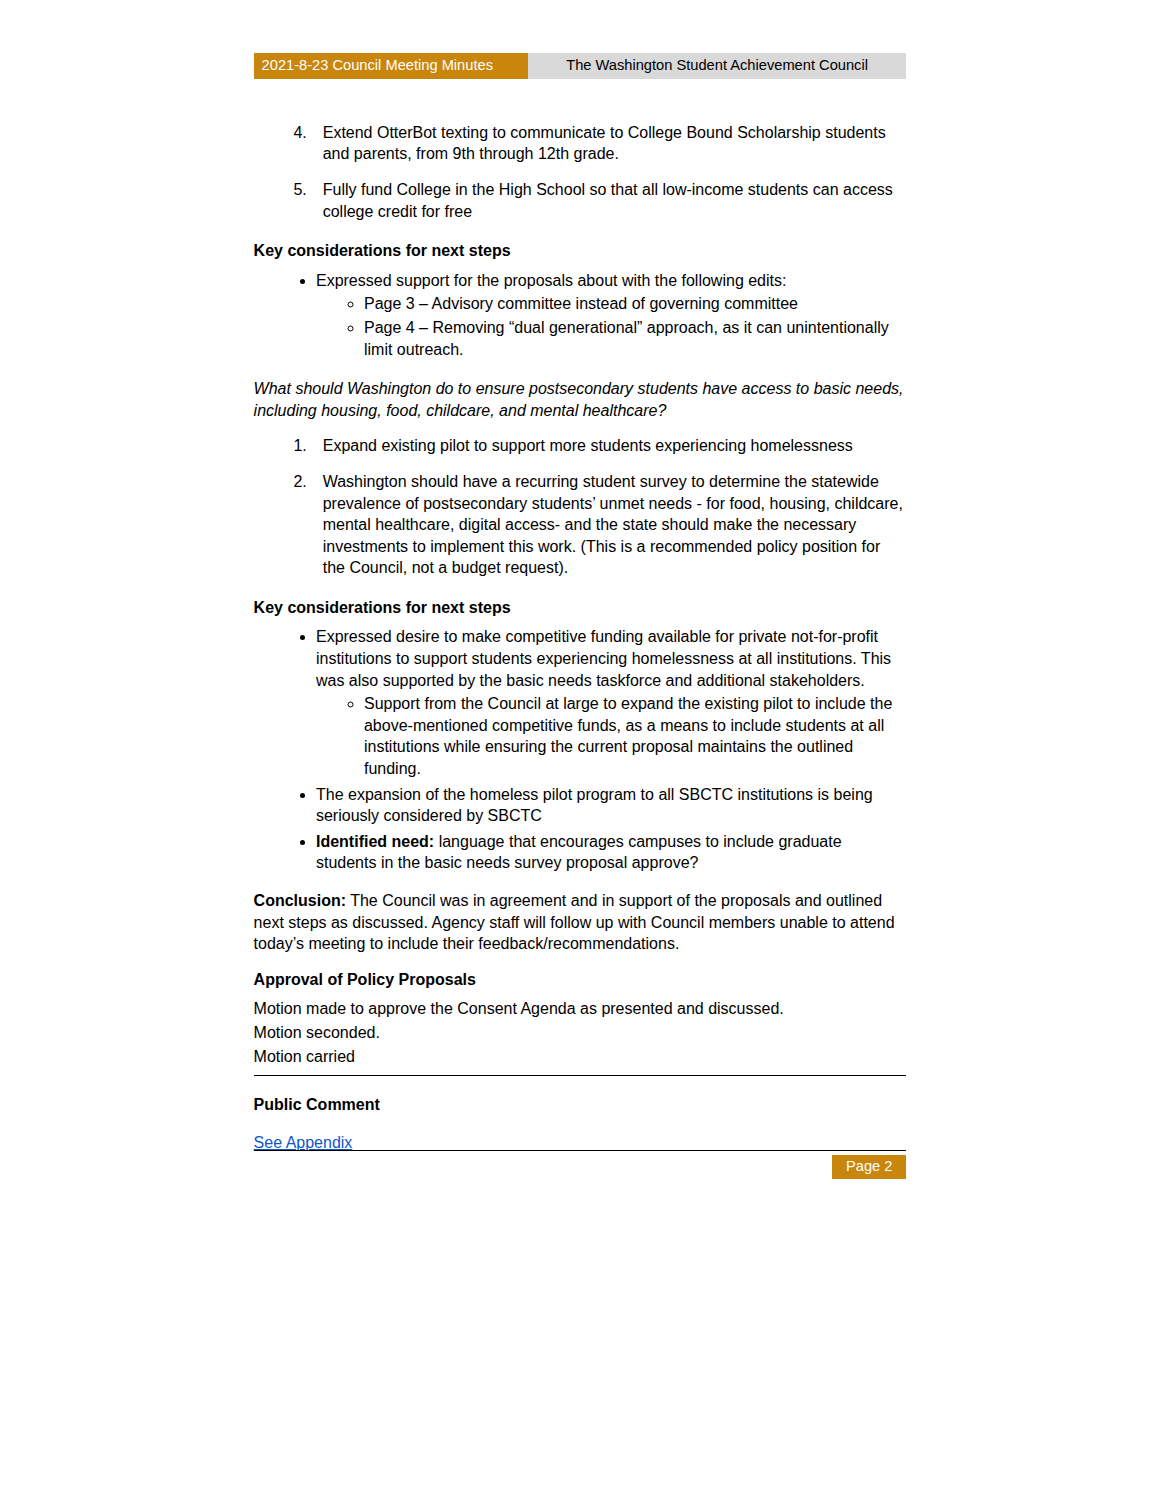2021-8-23 Council Meeting Minutes
The Washington Student Achievement Council
Extend OtterBot texting to communicate to College Bound Scholarship students and parents, from 9th through 12th grade.
Fully fund College in the High School so that all low-income students can access college credit for free
Key considerations for next steps
Expressed support for the proposals about with the following edits:
Page 3 – Advisory committee instead of governing committee
Page 4 – Removing “dual generational” approach, as it can unintentionally limit outreach.
What should Washington do to ensure postsecondary students have access to basic needs, including housing, food, childcare, and mental healthcare?
Expand existing pilot to support more students experiencing homelessness
Washington should have a recurring student survey to determine the statewide prevalence of postsecondary students’ unmet needs - for food, housing, childcare, mental healthcare, digital access- and the state should make the necessary investments to implement this work. (This is a recommended policy position for the Council, not a budget request).
Key considerations for next steps
Expressed desire to make competitive funding available for private not-for-profit institutions to support students experiencing homelessness at all institutions. This was also supported by the basic needs taskforce and additional stakeholders.
Support from the Council at large to expand the existing pilot to include the above-mentioned competitive funds, as a means to include students at all institutions while ensuring the current proposal maintains the outlined funding.
The expansion of the homeless pilot program to all SBCTC institutions is being seriously considered by SBCTC
Identified need: language that encourages campuses to include graduate students in the basic needs survey proposal approve?
Conclusion: The Council was in agreement and in support of the proposals and outlined next steps as discussed. Agency staff will follow up with Council members unable to attend today’s meeting to include their feedback/recommendations.
Approval of Policy Proposals
Motion made to approve the Consent Agenda as presented and discussed.
Motion seconded.
Motion carried
Public Comment
See Appendix
Page 2